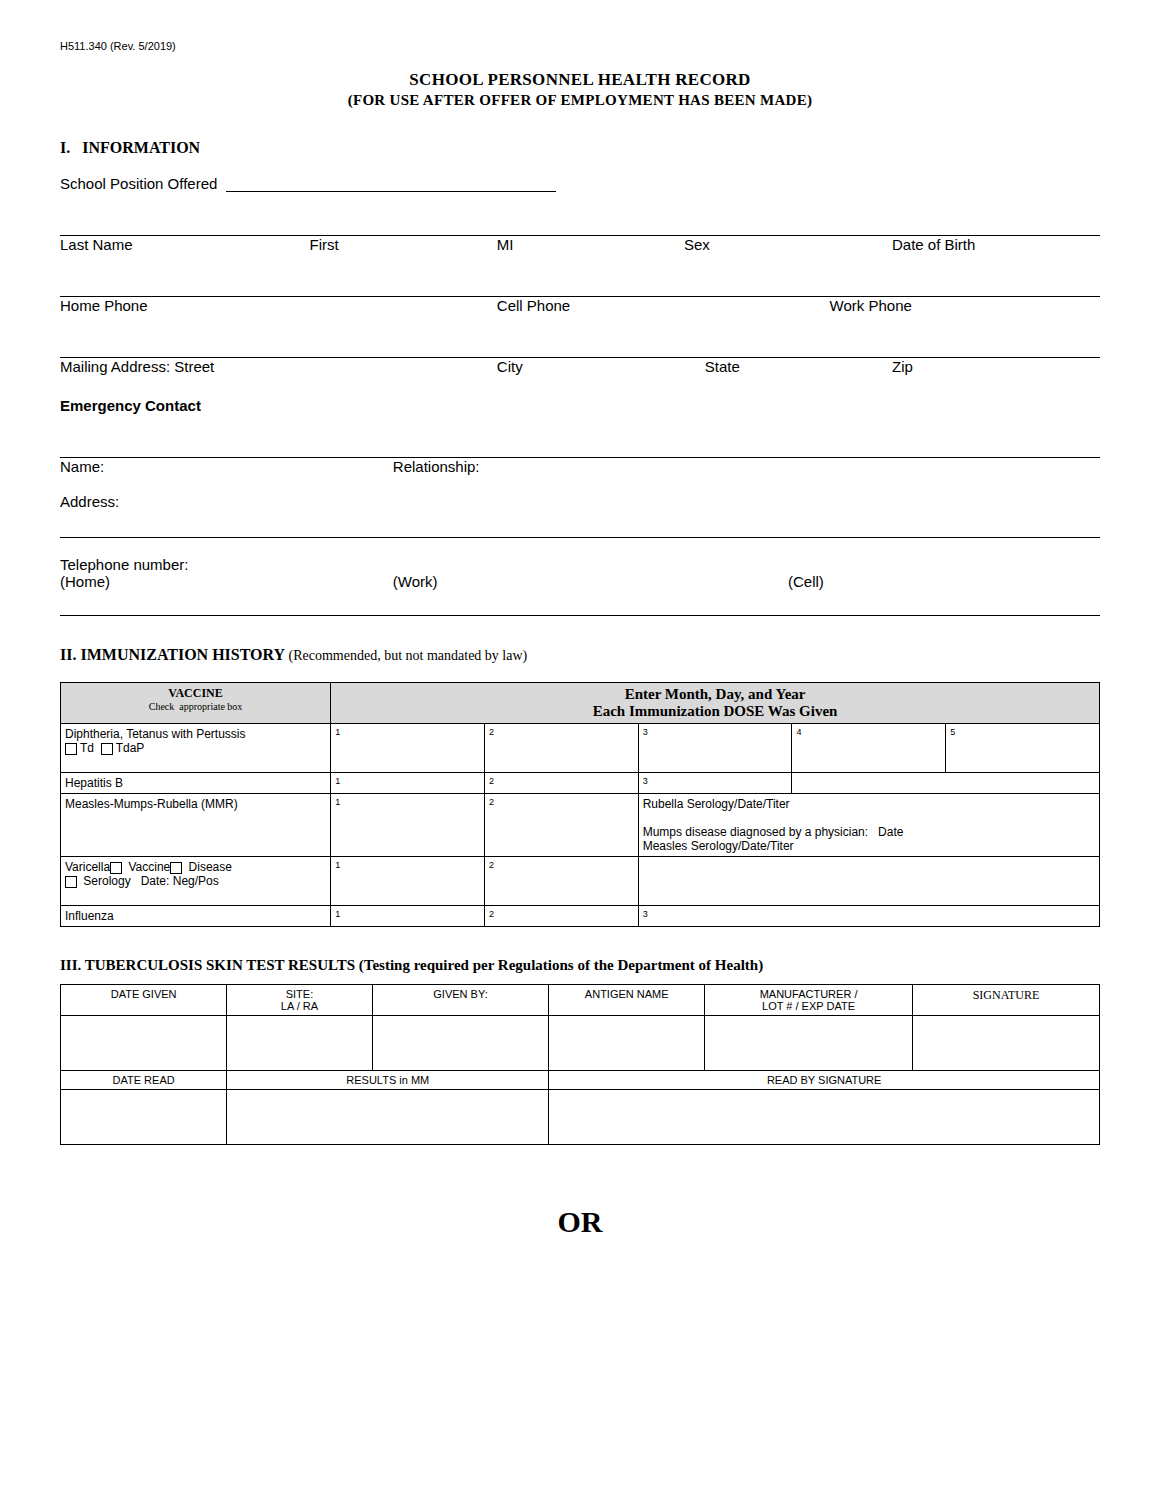H511.340 (Rev. 5/2019)
SCHOOL PERSONNEL HEALTH RECORD (FOR USE AFTER OFFER OF EMPLOYMENT HAS BEEN MADE)
I. INFORMATION
School Position Offered
Last Name First MI Sex Date of Birth
Home Phone Cell Phone Work Phone
Mailing Address: Street City State Zip
Emergency Contact
Name: Relationship:
Address:
Telephone number:
(Home) (Work) (Cell)
II. IMMUNIZATION HISTORY (Recommended, but not mandated by law)
| VACCINE Check appropriate box | Enter Month, Day, and Year Each Immunization DOSE Was Given |
| --- | --- |
| Diphtheria, Tetanus with Pertussis Td TdaP | 1 | 2 | 3 | 4 | 5 |
| Hepatitis B | 1 | 2 | 3 | |
| Measles-Mumps-Rubella (MMR) | 1 | 2 | Rubella Serology/Date/Titer Mumps disease diagnosed by a physician: Date Measles Serology/Date/Titer |
| Varicella Vaccine Disease Serology Date: Neg/Pos | 1 | 2 | |
| Influenza | 1 | 2 | 3 |
III. TUBERCULOSIS SKIN TEST RESULTS (Testing required per Regulations of the Department of Health)
| DATE GIVEN | SITE: LA / RA | GIVEN BY: | ANTIGEN NAME | MANUFACTURER / LOT # / EXP DATE | SIGNATURE |
| --- | --- | --- | --- | --- | --- |
| DATE READ | RESULTS in MM | READ BY SIGNATURE |
OR